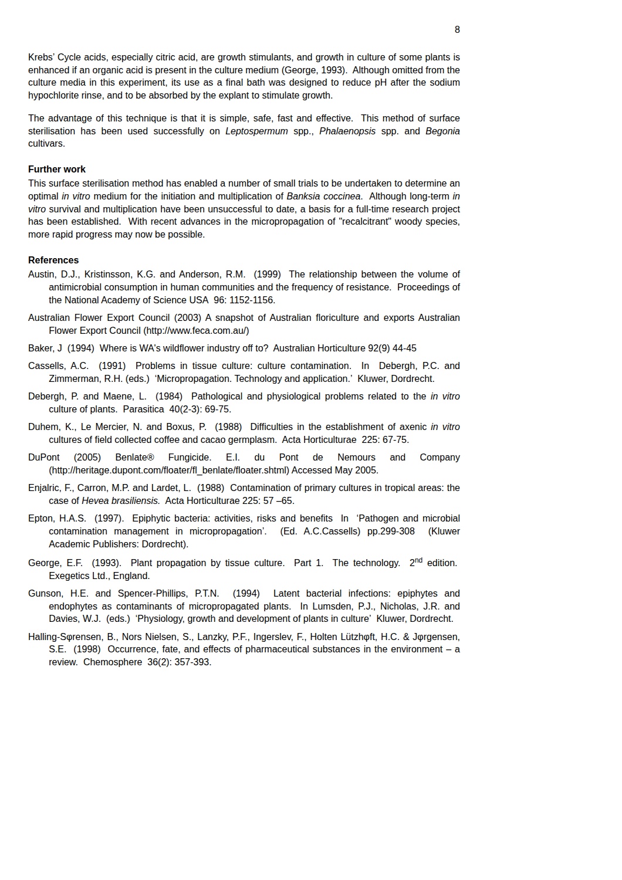8
Krebs’ Cycle acids, especially citric acid, are growth stimulants, and growth in culture of some plants is enhanced if an organic acid is present in the culture medium (George, 1993). Although omitted from the culture media in this experiment, its use as a final bath was designed to reduce pH after the sodium hypochlorite rinse, and to be absorbed by the explant to stimulate growth.
The advantage of this technique is that it is simple, safe, fast and effective. This method of surface sterilisation has been used successfully on Leptospermum spp., Phalaenopsis spp. and Begonia cultivars.
Further work
This surface sterilisation method has enabled a number of small trials to be undertaken to determine an optimal in vitro medium for the initiation and multiplication of Banksia coccinea. Although long-term in vitro survival and multiplication have been unsuccessful to date, a basis for a full-time research project has been established. With recent advances in the micropropagation of "recalcitrant" woody species, more rapid progress may now be possible.
References
Austin, D.J., Kristinsson, K.G. and Anderson, R.M. (1999) The relationship between the volume of antimicrobial consumption in human communities and the frequency of resistance. Proceedings of the National Academy of Science USA 96: 1152-1156.
Australian Flower Export Council (2003) A snapshot of Australian floriculture and exports Australian Flower Export Council (http://www.feca.com.au/)
Baker, J (1994) Where is WA's wildflower industry off to? Australian Horticulture 92(9) 44-45
Cassells, A.C. (1991) Problems in tissue culture: culture contamination. In Debergh, P.C. and Zimmerman, R.H. (eds.) ‘Micropropagation. Technology and application.’ Kluwer, Dordrecht.
Debergh, P. and Maene, L. (1984) Pathological and physiological problems related to the in vitro culture of plants. Parasitica 40(2-3): 69-75.
Duhem, K., Le Mercier, N. and Boxus, P. (1988) Difficulties in the establishment of axenic in vitro cultures of field collected coffee and cacao germplasm. Acta Horticulturae 225: 67-75.
DuPont (2005) Benlate® Fungicide. E.I. du Pont de Nemours and Company (http://heritage.dupont.com/floater/fl_benlate/floater.shtml) Accessed May 2005.
Enjalric, F., Carron, M.P. and Lardet, L. (1988) Contamination of primary cultures in tropical areas: the case of Hevea brasiliensis. Acta Horticulturae 225: 57 –65.
Epton, H.A.S. (1997). Epiphytic bacteria: activities, risks and benefits In ‘Pathogen and microbial contamination management in micropropagation’. (Ed. A.C.Cassells) pp.299-308 (Kluwer Academic Publishers: Dordrecht).
George, E.F. (1993). Plant propagation by tissue culture. Part 1. The technology. 2nd edition. Exegetics Ltd., England.
Gunson, H.E. and Spencer-Phillips, P.T.N. (1994) Latent bacterial infections: epiphytes and endophytes as contaminants of micropropagated plants. In Lumsden, P.J., Nicholas, J.R. and Davies, W.J. (eds.) ‘Physiology, growth and development of plants in culture’ Kluwer, Dordrecht.
Halling-Sφrensen, B., Nors Nielsen, S., Lanzky, P.F., Ingerslev, F., Holten Lützhφft, H.C. & Jφrgensen, S.E. (1998) Occurrence, fate, and effects of pharmaceutical substances in the environment – a review. Chemosphere 36(2): 357-393.